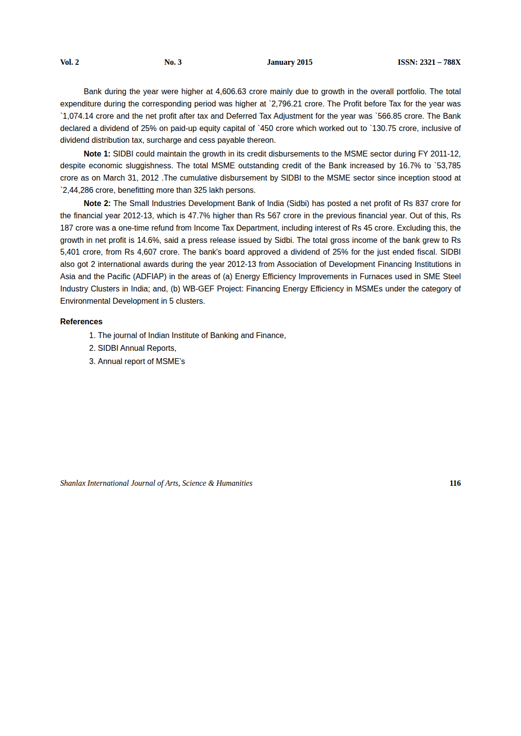Vol. 2 No. 3 January 2015 ISSN: 2321 – 788X
Bank during the year were higher at 4,606.63 crore mainly due to growth in the overall portfolio. The total expenditure during the corresponding period was higher at `2,796.21 crore. The Profit before Tax for the year was `1,074.14 crore and the net profit after tax and Deferred Tax Adjustment for the year was `566.85 crore. The Bank declared a dividend of 25% on paid-up equity capital of `450 crore which worked out to `130.75 crore, inclusive of dividend distribution tax, surcharge and cess payable thereon.
Note 1: SIDBI could maintain the growth in its credit disbursements to the MSME sector during FY 2011-12, despite economic sluggishness. The total MSME outstanding credit of the Bank increased by 16.7% to `53,785 crore as on March 31, 2012 .The cumulative disbursement by SIDBI to the MSME sector since inception stood at `2,44,286 crore, benefitting more than 325 lakh persons.
Note 2: The Small Industries Development Bank of India (Sidbi) has posted a net profit of Rs 837 crore for the financial year 2012-13, which is 47.7% higher than Rs 567 crore in the previous financial year. Out of this, Rs 187 crore was a one-time refund from Income Tax Department, including interest of Rs 45 crore. Excluding this, the growth in net profit is 14.6%, said a press release issued by Sidbi. The total gross income of the bank grew to Rs 5,401 crore, from Rs 4,607 crore. The bank's board approved a dividend of 25% for the just ended fiscal. SIDBI also got 2 international awards during the year 2012-13 from Association of Development Financing Institutions in Asia and the Pacific (ADFIAP) in the areas of (a) Energy Efficiency Improvements in Furnaces used in SME Steel Industry Clusters in India; and, (b) WB-GEF Project: Financing Energy Efficiency in MSMEs under the category of Environmental Development in 5 clusters.
References
The journal of Indian Institute of Banking and Finance,
SIDBI Annual Reports,
Annual report of MSME’s
Shanlax International Journal of Arts, Science & Humanities 116